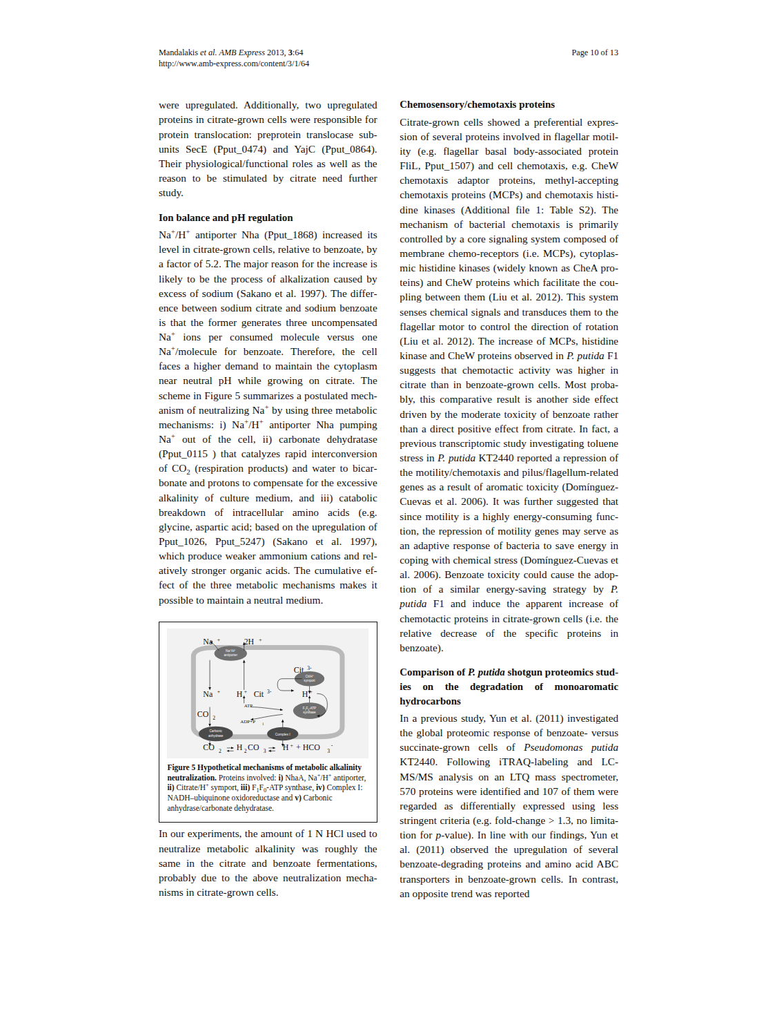Mandalakis et al. AMB Express 2013, 3:64
http://www.amb-express.com/content/3/1/64
Page 10 of 13
were upregulated. Additionally, two upregulated proteins in citrate-grown cells were responsible for protein translocation: preprotein translocase subunits SecE (Pput_0474) and YajC (Pput_0864). Their physiological/functional roles as well as the reason to be stimulated by citrate need further study.
Ion balance and pH regulation
Na+/H+ antiporter Nha (Pput_1868) increased its level in citrate-grown cells, relative to benzoate, by a factor of 5.2. The major reason for the increase is likely to be the process of alkalization caused by excess of sodium (Sakano et al. 1997). The difference between sodium citrate and sodium benzoate is that the former generates three uncompensated Na+ ions per consumed molecule versus one Na+/molecule for benzoate. Therefore, the cell faces a higher demand to maintain the cytoplasm near neutral pH while growing on citrate. The scheme in Figure 5 summarizes a postulated mechanism of neutralizing Na+ by using three metabolic mechanisms: i) Na+/H+ antiporter Nha pumping Na+ out of the cell, ii) carbonate dehydratase (Pput_0115 ) that catalyzes rapid interconversion of CO2 (respiration products) and water to bicarbonate and protons to compensate for the excessive alkalinity of culture medium, and iii) catabolic breakdown of intracellular amino acids (e.g. glycine, aspartic acid; based on the upregulation of Pput_1026, Pput_5247) (Sakano et al. 1997), which produce weaker ammonium cations and relatively stronger organic acids. The cumulative effect of the three metabolic mechanisms makes it possible to maintain a neutral medium.
Na + 2H + Na + H + Cit 3- H + Cit 3- CO 2 ATP ADP+P i CO 2 H 2 CO 3 H + + HCO 3 - Na+/H+ antiporter Cit/H+ symport F1F0-ATP synthase Carbonic anhydrase Complex I
Figure 5 Hypothetical mechanisms of metabolic alkalinity neutralization. Proteins involved: i) NhaA, Na+/H+ antiporter, ii) Citrate/H+ symport, iii) F1 F0-ATP synthase, iv) Complex I: NADH–ubiquinone oxidoreductase and v) Carbonic anhydrase/carbonate dehydratase.
In our experiments, the amount of 1 N HCl used to neutralize metabolic alkalinity was roughly the same in the citrate and benzoate fermentations, probably due to the above neutralization mechanisms in citrate-grown cells.
Chemosensory/chemotaxis proteins
Citrate-grown cells showed a preferential expression of several proteins involved in flagellar motility (e.g. flagellar basal body-associated protein FliL, Pput_1507) and cell chemotaxis, e.g. CheW chemotaxis adaptor proteins, methyl-accepting chemotaxis proteins (MCPs) and chemotaxis histidine kinases (Additional file 1: Table S2). The mechanism of bacterial chemotaxis is primarily controlled by a core signaling system composed of membrane chemo-receptors (i.e. MCPs), cytoplasmic histidine kinases (widely known as CheA proteins) and CheW proteins which facilitate the coupling between them (Liu et al. 2012). This system senses chemical signals and transduces them to the flagellar motor to control the direction of rotation (Liu et al. 2012). The increase of MCPs, histidine kinase and CheW proteins observed in P. putida F1 suggests that chemotactic activity was higher in citrate than in benzoate-grown cells. Most probably, this comparative result is another side effect driven by the moderate toxicity of benzoate rather than a direct positive effect from citrate. In fact, a previous transcriptomic study investigating toluene stress in P. putida KT2440 reported a repression of the motility/chemotaxis and pilus/flagellum-related genes as a result of aromatic toxicity (Domínguez-Cuevas et al. 2006). It was further suggested that since motility is a highly energy-consuming function, the repression of motility genes may serve as an adaptive response of bacteria to save energy in coping with chemical stress (Domínguez-Cuevas et al. 2006). Benzoate toxicity could cause the adoption of a similar energy-saving strategy by P. putida F1 and induce the apparent increase of chemotactic proteins in citrate-grown cells (i.e. the relative decrease of the specific proteins in benzoate).
Comparison of P. putida shotgun proteomics studies on the degradation of monoaromatic hydrocarbons
In a previous study, Yun et al. (2011) investigated the global proteomic response of benzoate- versus succinate-grown cells of Pseudomonas putida KT2440. Following iTRAQ-labeling and LC-MS/MS analysis on an LTQ mass spectrometer, 570 proteins were identified and 107 of them were regarded as differentially expressed using less stringent criteria (e.g. fold-change > 1.3, no limitation for p-value). In line with our findings, Yun et al. (2011) observed the upregulation of several benzoate-degrading proteins and amino acid ABC transporters in benzoate-grown cells. In contrast, an opposite trend was reported